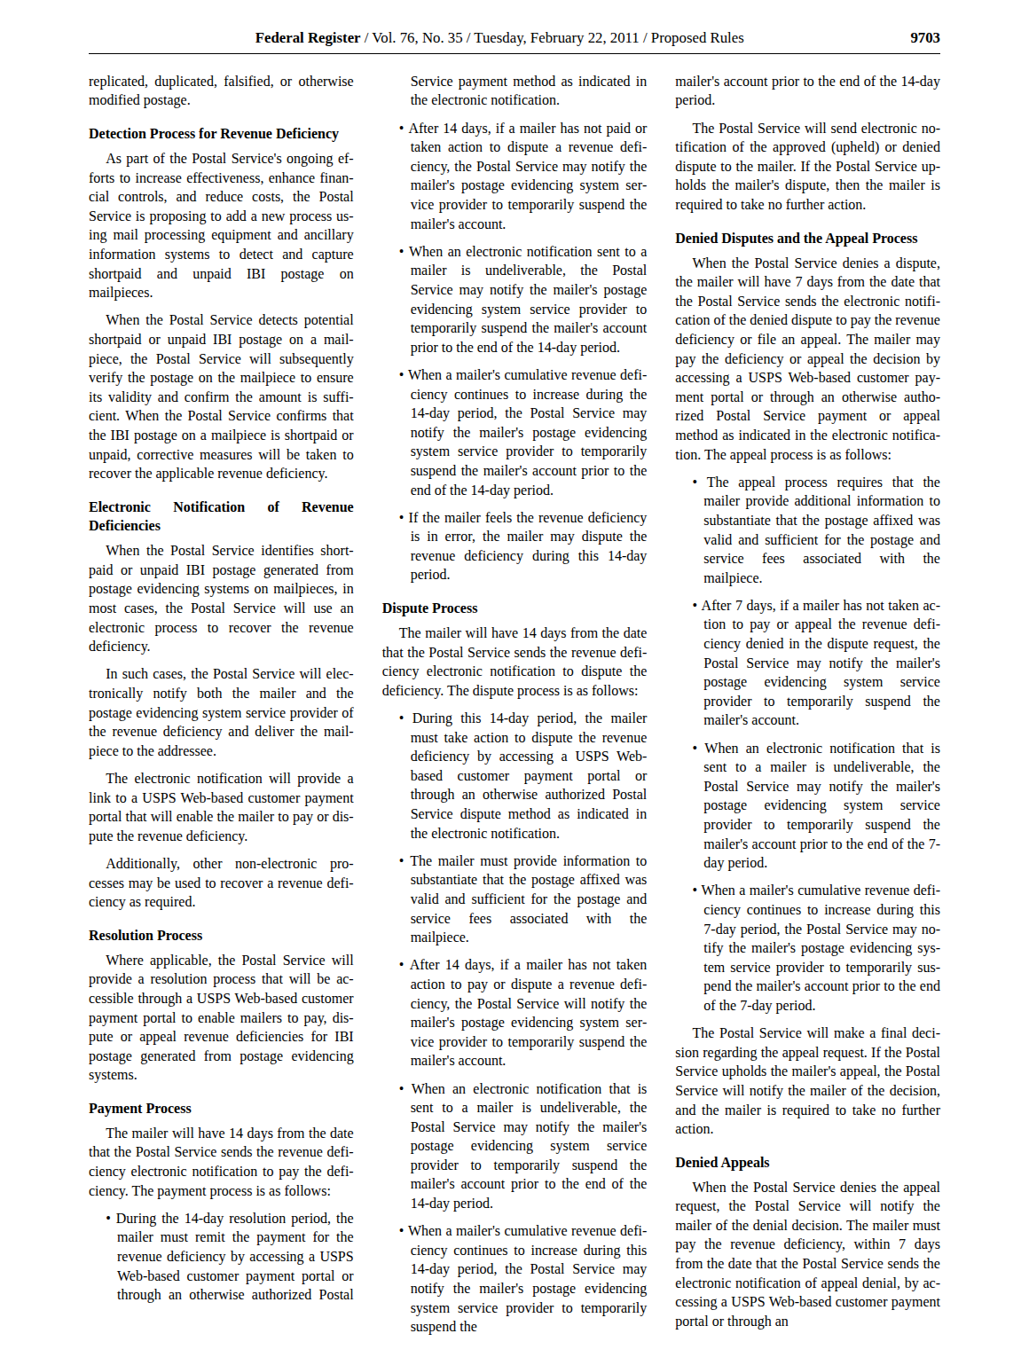9703 Federal Register / Vol. 76, No. 35 / Tuesday, February 22, 2011 / Proposed Rules
replicated, duplicated, falsified, or otherwise modified postage.
Detection Process for Revenue Deficiency
As part of the Postal Service's ongoing efforts to increase effectiveness, enhance financial controls, and reduce costs, the Postal Service is proposing to add a new process using mail processing equipment and ancillary information systems to detect and capture shortpaid and unpaid IBI postage on mailpieces.
When the Postal Service detects potential shortpaid or unpaid IBI postage on a mailpiece, the Postal Service will subsequently verify the postage on the mailpiece to ensure its validity and confirm the amount is sufficient. When the Postal Service confirms that the IBI postage on a mailpiece is shortpaid or unpaid, corrective measures will be taken to recover the applicable revenue deficiency.
Electronic Notification of Revenue Deficiencies
When the Postal Service identifies shortpaid or unpaid IBI postage generated from postage evidencing systems on mailpieces, in most cases, the Postal Service will use an electronic process to recover the revenue deficiency.
In such cases, the Postal Service will electronically notify both the mailer and the postage evidencing system service provider of the revenue deficiency and deliver the mailpiece to the addressee.
The electronic notification will provide a link to a USPS Web-based customer payment portal that will enable the mailer to pay or dispute the revenue deficiency.
Additionally, other non-electronic processes may be used to recover a revenue deficiency as required.
Resolution Process
Where applicable, the Postal Service will provide a resolution process that will be accessible through a USPS Web-based customer payment portal to enable mailers to pay, dispute or appeal revenue deficiencies for IBI postage generated from postage evidencing systems.
Payment Process
The mailer will have 14 days from the date that the Postal Service sends the revenue deficiency electronic notification to pay the deficiency. The payment process is as follows:
During the 14-day resolution period, the mailer must remit the payment for the revenue deficiency by accessing a USPS Web-based customer payment portal or through an otherwise authorized Postal Service payment method as indicated in the electronic notification.
After 14 days, if a mailer has not paid or taken action to dispute a revenue deficiency, the Postal Service may notify the mailer's postage evidencing system service provider to temporarily suspend the mailer's account.
When an electronic notification sent to a mailer is undeliverable, the Postal Service may notify the mailer's postage evidencing system service provider to temporarily suspend the mailer's account prior to the end of the 14-day period.
When a mailer's cumulative revenue deficiency continues to increase during the 14-day period, the Postal Service may notify the mailer's postage evidencing system service provider to temporarily suspend the mailer's account prior to the end of the 14-day period.
If the mailer feels the revenue deficiency is in error, the mailer may dispute the revenue deficiency during this 14-day period.
Dispute Process
The mailer will have 14 days from the date that the Postal Service sends the revenue deficiency electronic notification to dispute the deficiency. The dispute process is as follows:
During this 14-day period, the mailer must take action to dispute the revenue deficiency by accessing a USPS Web-based customer payment portal or through an otherwise authorized Postal Service dispute method as indicated in the electronic notification.
The mailer must provide information to substantiate that the postage affixed was valid and sufficient for the postage and service fees associated with the mailpiece.
After 14 days, if a mailer has not taken action to pay or dispute a revenue deficiency, the Postal Service will notify the mailer's postage evidencing system service provider to temporarily suspend the mailer's account.
When an electronic notification that is sent to a mailer is undeliverable, the Postal Service may notify the mailer's postage evidencing system service provider to temporarily suspend the mailer's account prior to the end of the 14-day period.
When a mailer's cumulative revenue deficiency continues to increase during this 14-day period, the Postal Service may notify the mailer's postage evidencing system service provider to temporarily suspend the
mailer's account prior to the end of the 14-day period.
The Postal Service will send electronic notification of the approved (upheld) or denied dispute to the mailer. If the Postal Service upholds the mailer's dispute, then the mailer is required to take no further action.
Denied Disputes and the Appeal Process
When the Postal Service denies a dispute, the mailer will have 7 days from the date that the Postal Service sends the electronic notification of the denied dispute to pay the revenue deficiency or file an appeal. The mailer may pay the deficiency or appeal the decision by accessing a USPS Web-based customer payment portal or through an otherwise authorized Postal Service payment or appeal method as indicated in the electronic notification. The appeal process is as follows:
The appeal process requires that the mailer provide additional information to substantiate that the postage affixed was valid and sufficient for the postage and service fees associated with the mailpiece.
After 7 days, if a mailer has not taken action to pay or appeal the revenue deficiency denied in the dispute request, the Postal Service may notify the mailer's postage evidencing system service provider to temporarily suspend the mailer's account.
When an electronic notification that is sent to a mailer is undeliverable, the Postal Service may notify the mailer's postage evidencing system service provider to temporarily suspend the mailer's account prior to the end of the 7-day period.
When a mailer's cumulative revenue deficiency continues to increase during this 7-day period, the Postal Service may notify the mailer's postage evidencing system service provider to temporarily suspend the mailer's account prior to the end of the 7-day period.
The Postal Service will make a final decision regarding the appeal request. If the Postal Service upholds the mailer's appeal, the Postal Service will notify the mailer of the decision, and the mailer is required to take no further action.
Denied Appeals
When the Postal Service denies the appeal request, the Postal Service will notify the mailer of the denial decision. The mailer must pay the revenue deficiency, within 7 days from the date that the Postal Service sends the electronic notification of appeal denial, by accessing a USPS Web-based customer payment portal or through an